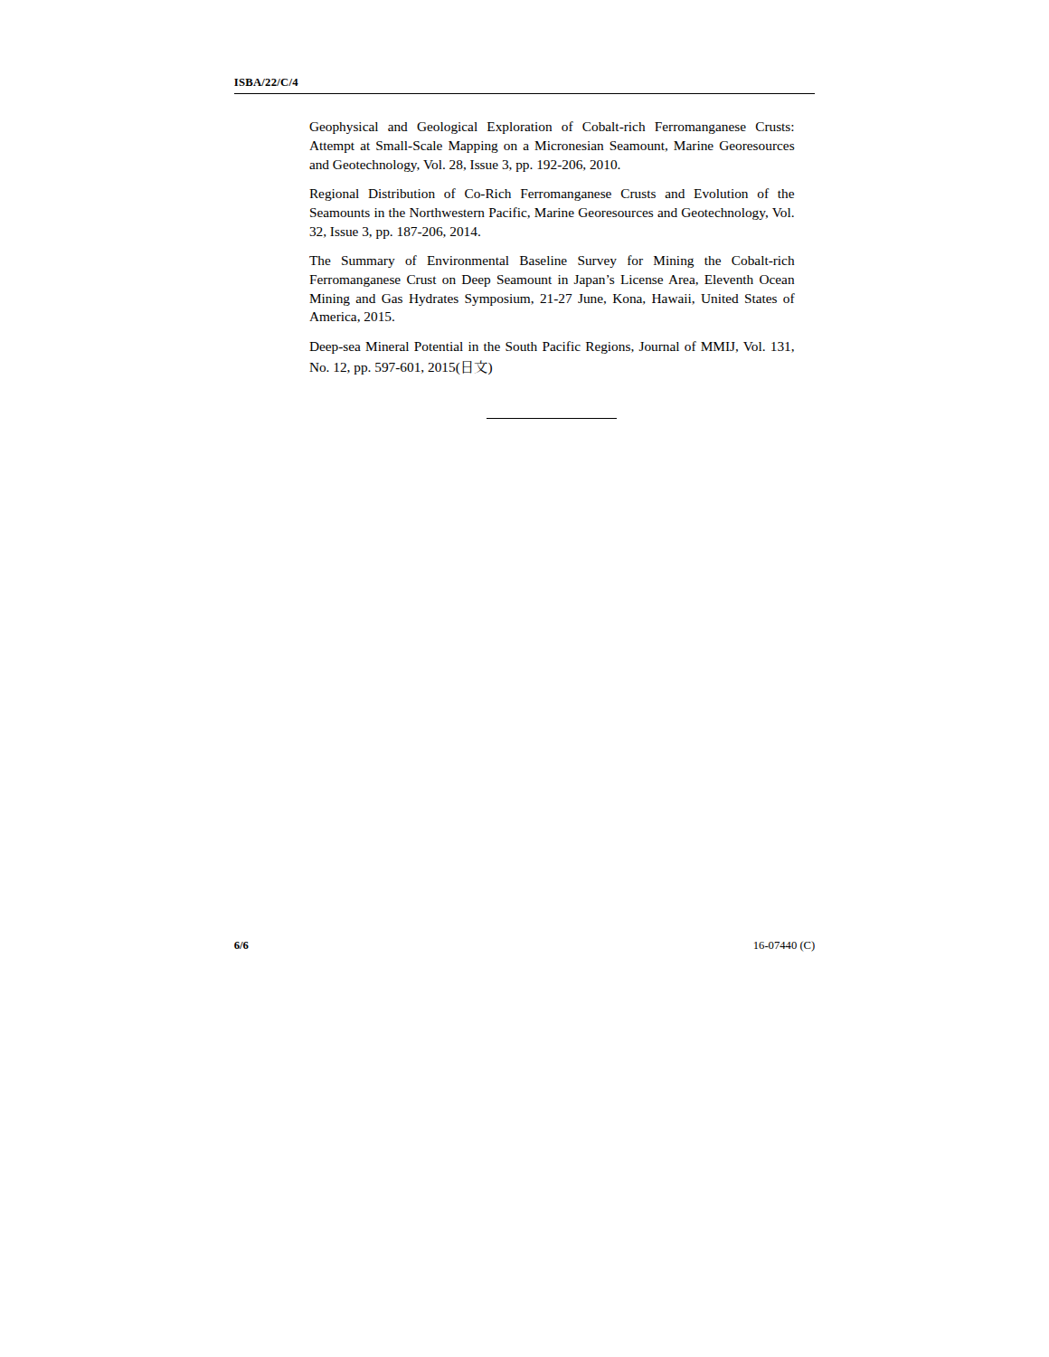ISBA/22/C/4
Geophysical and Geological Exploration of Cobalt-rich Ferromanganese Crusts: Attempt at Small-Scale Mapping on a Micronesian Seamount, Marine Georesources and Geotechnology, Vol. 28, Issue 3, pp. 192-206, 2010.
Regional Distribution of Co-Rich Ferromanganese Crusts and Evolution of the Seamounts in the Northwestern Pacific, Marine Georesources and Geotechnology, Vol. 32, Issue 3, pp. 187-206, 2014.
The Summary of Environmental Baseline Survey for Mining the Cobalt-rich Ferromanganese Crust on Deep Seamount in Japan’s License Area, Eleventh Ocean Mining and Gas Hydrates Symposium, 21-27 June, Kona, Hawaii, United States of America, 2015.
Deep-sea Mineral Potential in the South Pacific Regions, Journal of MMIJ, Vol. 131, No. 12, pp. 597-601, 2015(日文)
6/6
16-07440 (C)